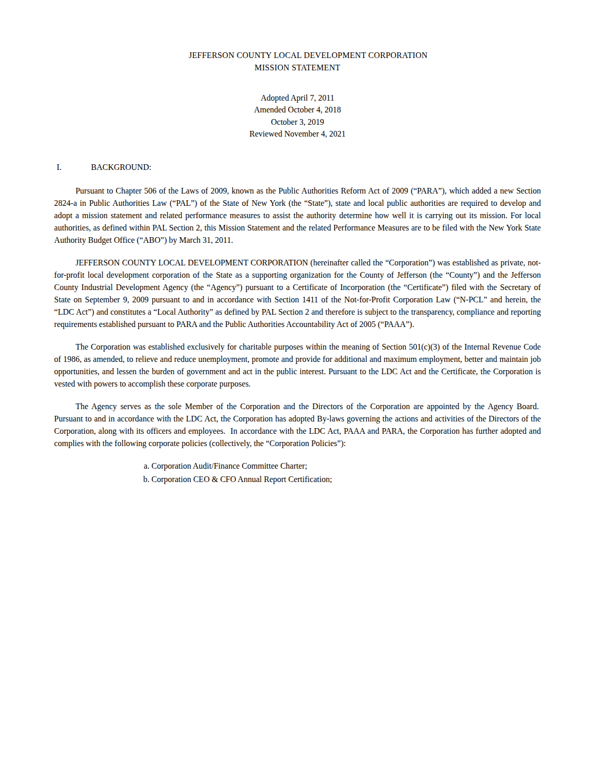JEFFERSON COUNTY LOCAL DEVELOPMENT CORPORATION
MISSION STATEMENT
Adopted April 7, 2011
Amended October 4, 2018
October 3, 2019
Reviewed November 4, 2021
I. BACKGROUND:
Pursuant to Chapter 506 of the Laws of 2009, known as the Public Authorities Reform Act of 2009 (“PARA”), which added a new Section 2824-a in Public Authorities Law (“PAL”) of the State of New York (the “State”), state and local public authorities are required to develop and adopt a mission statement and related performance measures to assist the authority determine how well it is carrying out its mission. For local authorities, as defined within PAL Section 2, this Mission Statement and the related Performance Measures are to be filed with the New York State Authority Budget Office (“ABO”) by March 31, 2011.
JEFFERSON COUNTY LOCAL DEVELOPMENT CORPORATION (hereinafter called the “Corporation”) was established as private, not-for-profit local development corporation of the State as a supporting organization for the County of Jefferson (the “County”) and the Jefferson County Industrial Development Agency (the “Agency”) pursuant to a Certificate of Incorporation (the “Certificate”) filed with the Secretary of State on September 9, 2009 pursuant to and in accordance with Section 1411 of the Not-for-Profit Corporation Law (“N-PCL” and herein, the “LDC Act”) and constitutes a “Local Authority” as defined by PAL Section 2 and therefore is subject to the transparency, compliance and reporting requirements established pursuant to PARA and the Public Authorities Accountability Act of 2005 (“PAAA”).
The Corporation was established exclusively for charitable purposes within the meaning of Section 501(c)(3) of the Internal Revenue Code of 1986, as amended, to relieve and reduce unemployment, promote and provide for additional and maximum employment, better and maintain job opportunities, and lessen the burden of government and act in the public interest. Pursuant to the LDC Act and the Certificate, the Corporation is vested with powers to accomplish these corporate purposes.
The Agency serves as the sole Member of the Corporation and the Directors of the Corporation are appointed by the Agency Board. Pursuant to and in accordance with the LDC Act, the Corporation has adopted By-laws governing the actions and activities of the Directors of the Corporation, along with its officers and employees. In accordance with the LDC Act, PAAA and PARA, the Corporation has further adopted and complies with the following corporate policies (collectively, the “Corporation Policies”):
Corporation Audit/Finance Committee Charter;
Corporation CEO & CFO Annual Report Certification;